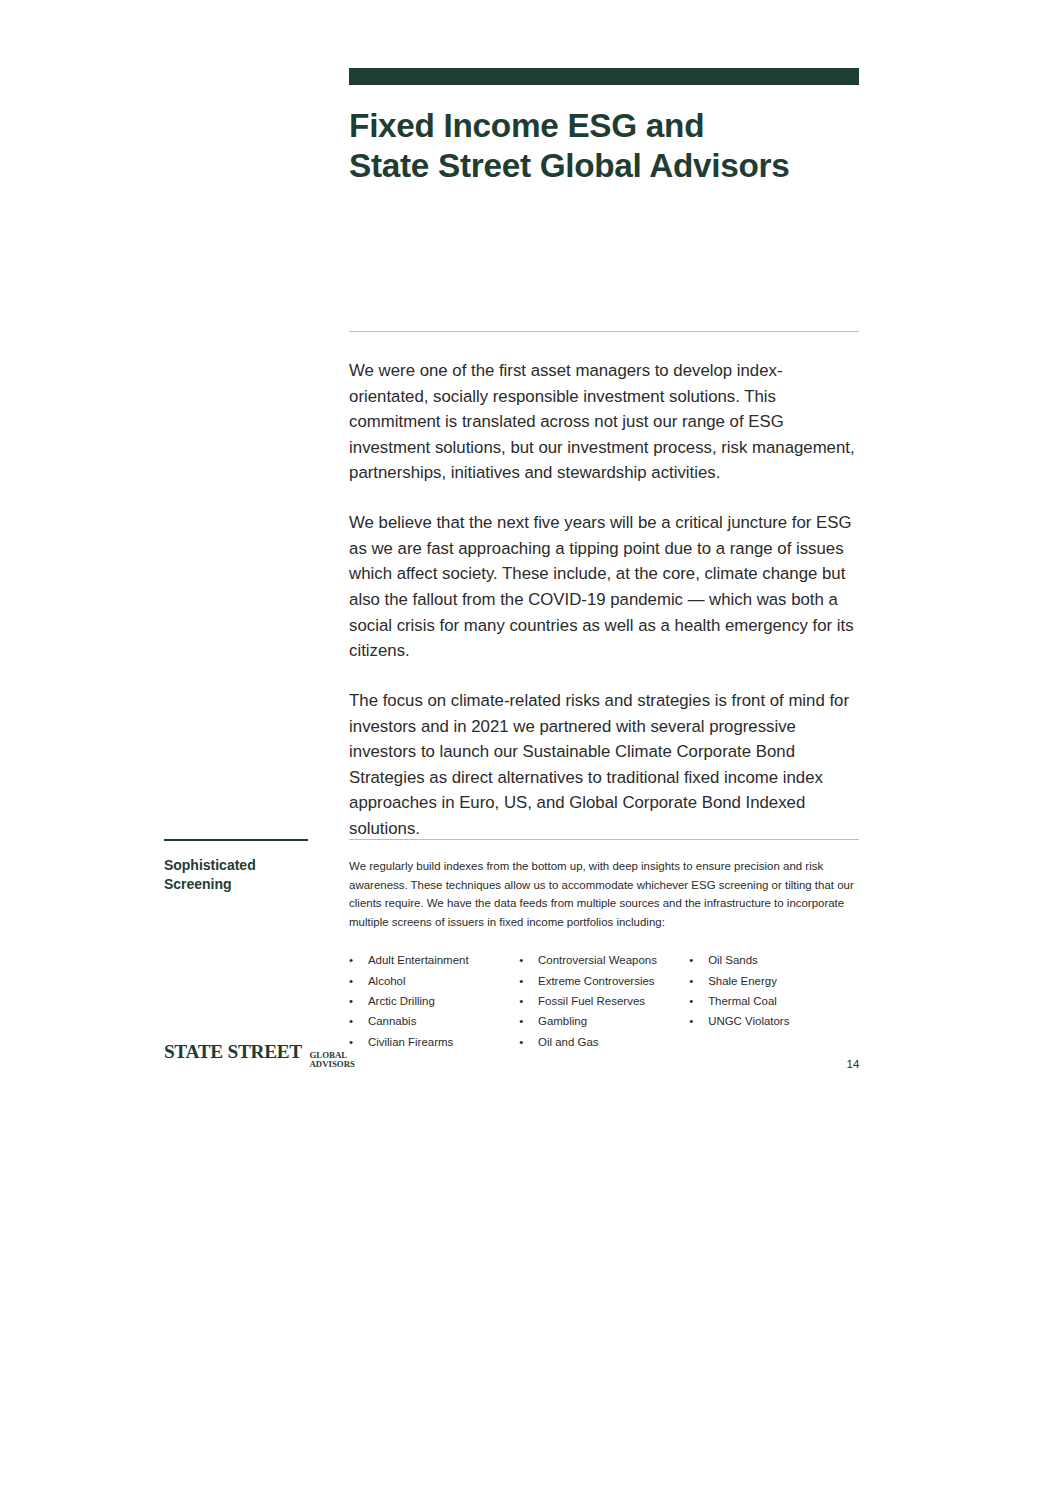Fixed Income ESG and
State Street Global Advisors
We were one of the first asset managers to develop index-orientated, socially responsible investment solutions. This commitment is translated across not just our range of ESG investment solutions, but our investment process, risk management, partnerships, initiatives and stewardship activities.
We believe that the next five years will be a critical juncture for ESG as we are fast approaching a tipping point due to a range of issues which affect society. These include, at the core, climate change but also the fallout from the COVID-19 pandemic — which was both a social crisis for many countries as well as a health emergency for its citizens.
The focus on climate-related risks and strategies is front of mind for investors and in 2021 we partnered with several progressive investors to launch our Sustainable Climate Corporate Bond Strategies as direct alternatives to traditional fixed income index approaches in Euro, US, and Global Corporate Bond Indexed solutions.
Sophisticated
Screening
We regularly build indexes from the bottom up, with deep insights to ensure precision and risk awareness. These techniques allow us to accommodate whichever ESG screening or tilting that our clients require. We have the data feeds from multiple sources and the infrastructure to incorporate multiple screens of issuers in fixed income portfolios including:
Adult Entertainment
Alcohol
Arctic Drilling
Cannabis
Civilian Firearms
Controversial Weapons
Extreme Controversies
Fossil Fuel Reserves
Gambling
Oil and Gas
Oil Sands
Shale Energy
Thermal Coal
UNGC Violators
STATE STREET GLOBAL
ADVISORS
14